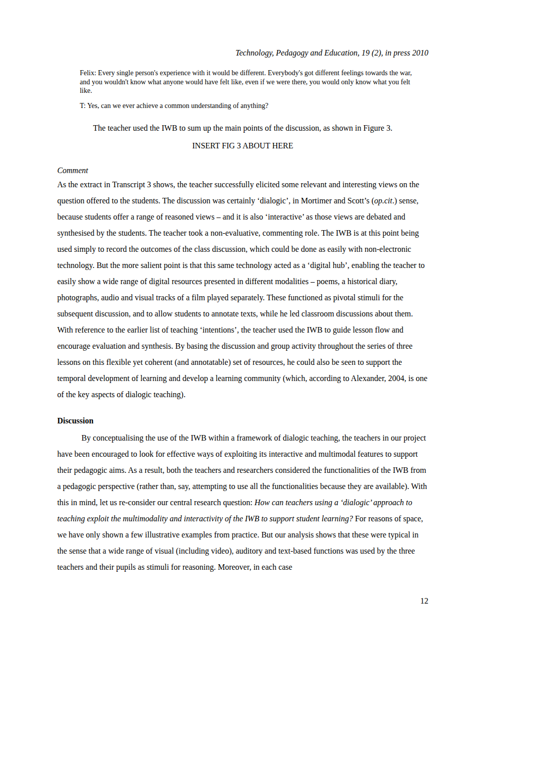Technology, Pedagogy and Education, 19 (2), in press 2010
Felix: Every single person's experience with it would be different. Everybody's got different feelings towards the war, and you wouldn't know what anyone would have felt like, even if we were there, you would only know what you felt like.
T: Yes, can we ever achieve a common understanding of anything?
The teacher used the IWB to sum up the main points of the discussion, as shown in Figure 3.
INSERT FIG 3 ABOUT HERE
Comment
As the extract in Transcript 3 shows, the teacher successfully elicited some relevant and interesting views on the question offered to the students. The discussion was certainly ‘dialogic’, in Mortimer and Scott’s (op.cit.) sense, because students offer a range of reasoned views – and it is also ‘interactive’ as those views are debated and synthesised by the students. The teacher took a non-evaluative, commenting role. The IWB is at this point being used simply to record the outcomes of the class discussion, which could be done as easily with non-electronic technology. But the more salient point is that this same technology acted as a ‘digital hub’, enabling the teacher to easily show a wide range of digital resources presented in different modalities – poems, a historical diary, photographs, audio and visual tracks of a film played separately. These functioned as pivotal stimuli for the subsequent discussion, and to allow students to annotate texts, while he led classroom discussions about them. With reference to the earlier list of teaching ‘intentions’, the teacher used the IWB to guide lesson flow and encourage evaluation and synthesis. By basing the discussion and group activity throughout the series of three lessons on this flexible yet coherent (and annotatable) set of resources, he could also be seen to support the temporal development of learning and develop a learning community (which, according to Alexander, 2004, is one of the key aspects of dialogic teaching).
Discussion
By conceptualising the use of the IWB within a framework of dialogic teaching, the teachers in our project have been encouraged to look for effective ways of exploiting its interactive and multimodal features to support their pedagogic aims. As a result, both the teachers and researchers considered the functionalities of the IWB from a pedagogic perspective (rather than, say, attempting to use all the functionalities because they are available). With this in mind, let us re-consider our central research question: How can teachers using a ‘dialogic’ approach to teaching exploit the multimodality and interactivity of the IWB to support student learning? For reasons of space, we have only shown a few illustrative examples from practice. But our analysis shows that these were typical in the sense that a wide range of visual (including video), auditory and text-based functions was used by the three teachers and their pupils as stimuli for reasoning. Moreover, in each case
12